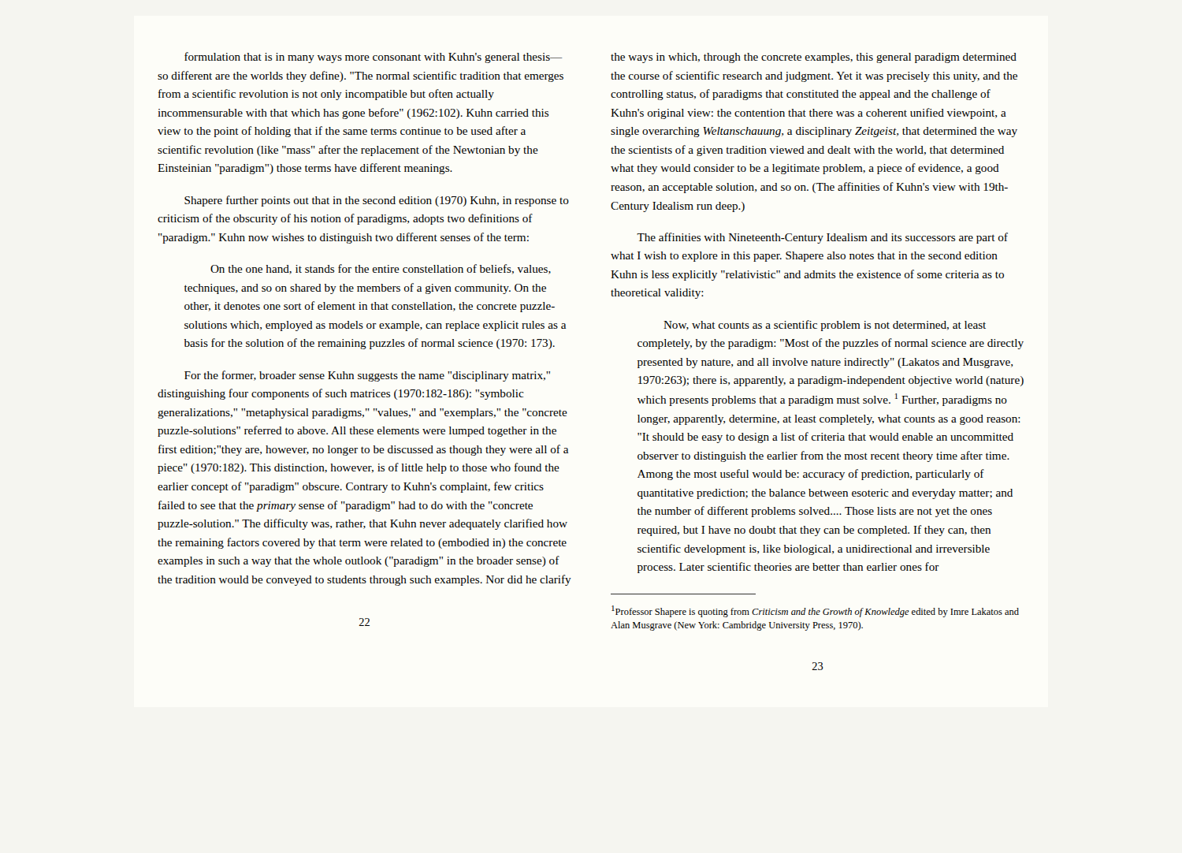formulation that is in many ways more consonant with Kuhn's general thesis—so different are the worlds they define). "The normal scientific tradition that emerges from a scientific revolution is not only incompatible but often actually incommensurable with that which has gone before" (1962:102). Kuhn carried this view to the point of holding that if the same terms continue to be used after a scientific revolution (like "mass" after the replacement of the Newtonian by the Einsteinian "paradigm") those terms have different meanings.
Shapere further points out that in the second edition (1970) Kuhn, in response to criticism of the obscurity of his notion of paradigms, adopts two definitions of "paradigm." Kuhn now wishes to distinguish two different senses of the term:
On the one hand, it stands for the entire constellation of beliefs, values, techniques, and so on shared by the members of a given community. On the other, it denotes one sort of element in that constellation, the concrete puzzle-solutions which, employed as models or example, can replace explicit rules as a basis for the solution of the remaining puzzles of normal science (1970: 173).
For the former, broader sense Kuhn suggests the name "disciplinary matrix," distinguishing four components of such matrices (1970:182-186): "symbolic generalizations," "metaphysical paradigms," "values," and "exemplars," the "concrete puzzle-solutions" referred to above. All these elements were lumped together in the first edition;"they are, however, no longer to be discussed as though they were all of a piece" (1970:182). This distinction, however, is of little help to those who found the earlier concept of "paradigm" obscure. Contrary to Kuhn's complaint, few critics failed to see that the primary sense of "paradigm" had to do with the "concrete puzzle-solution." The difficulty was, rather, that Kuhn never adequately clarified how the remaining factors covered by that term were related to (embodied in) the concrete examples in such a way that the whole outlook ("paradigm" in the broader sense) of the tradition would be conveyed to students through such examples. Nor did he clarify
22
the ways in which, through the concrete examples, this general paradigm determined the course of scientific research and judgment. Yet it was precisely this unity, and the controlling status, of paradigms that constituted the appeal and the challenge of Kuhn's original view: the contention that there was a coherent unified viewpoint, a single overarching Weltanschauung, a disciplinary Zeitgeist, that determined the way the scientists of a given tradition viewed and dealt with the world, that determined what they would consider to be a legitimate problem, a piece of evidence, a good reason, an acceptable solution, and so on. (The affinities of Kuhn's view with 19th-Century Idealism run deep.)
The affinities with Nineteenth-Century Idealism and its successors are part of what I wish to explore in this paper. Shapere also notes that in the second edition Kuhn is less explicitly "relativistic" and admits the existence of some criteria as to theoretical validity:
Now, what counts as a scientific problem is not determined, at least completely, by the paradigm: "Most of the puzzles of normal science are directly presented by nature, and all involve nature indirectly" (Lakatos and Musgrave, 1970:263); there is, apparently, a paradigm-independent objective world (nature) which presents problems that a paradigm must solve. 1 Further, paradigms no longer, apparently, determine, at least completely, what counts as a good reason: "It should be easy to design a list of criteria that would enable an uncommitted observer to distinguish the earlier from the most recent theory time after time. Among the most useful would be: accuracy of prediction, particularly of quantitative prediction; the balance between esoteric and everyday matter; and the number of different problems solved.... Those lists are not yet the ones required, but I have no doubt that they can be completed. If they can, then scientific development is, like biological, a unidirectional and irreversible process. Later scientific theories are better than earlier ones for
1 Professor Shapere is quoting from Criticism and the Growth of Knowledge edited by Imre Lakatos and Alan Musgrave (New York: Cambridge University Press, 1970).
23